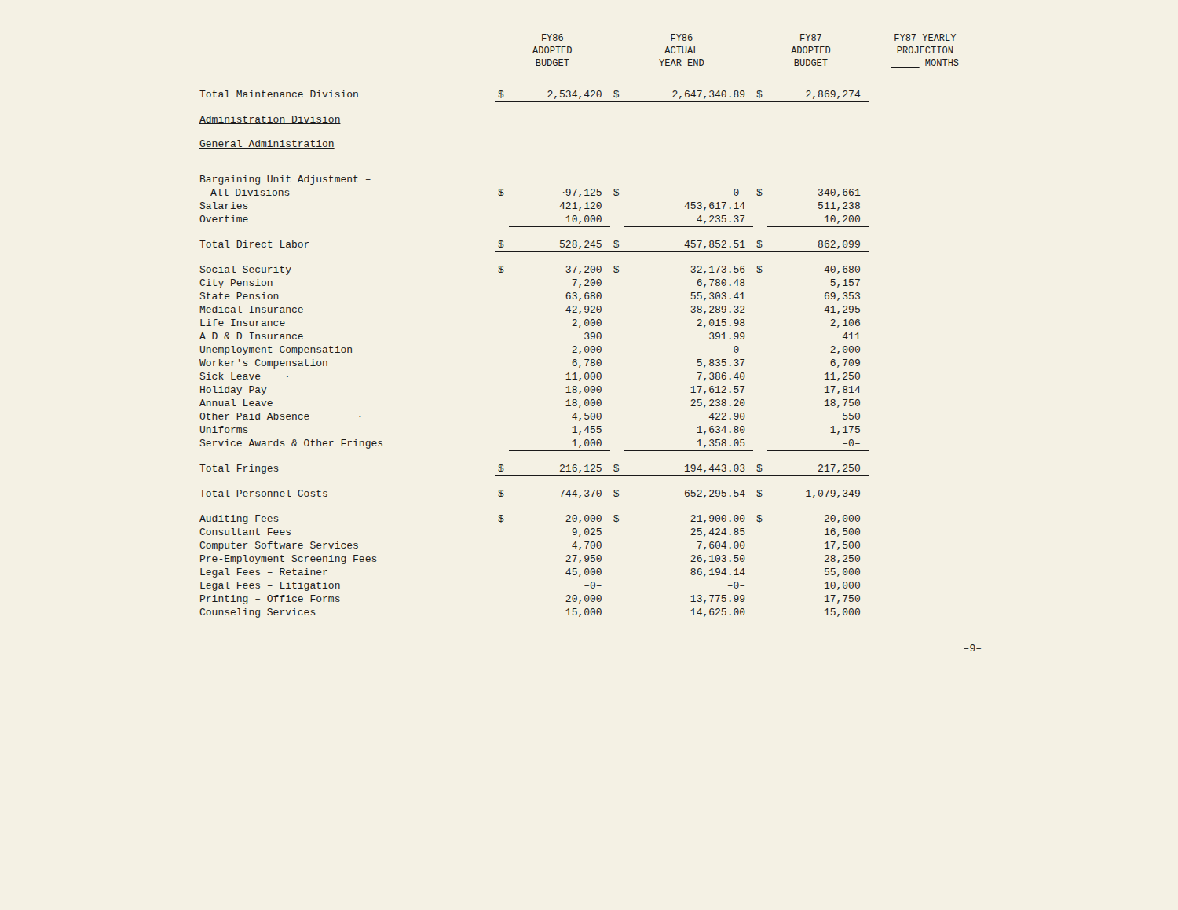| | FY86 ADOPTED BUDGET | FY86 ACTUAL YEAR END | FY87 ADOPTED BUDGET | FY87 YEARLY PROJECTION MONTHS |
| --- | --- | --- | --- | --- |
| Total Maintenance Division | $ | 2,534,420 | $ | 2,647,340.89 | $ | 2,869,274 | |
| Administration Division | |
| General Administration | |
| Bargaining Unit Adjustment – | |
| All Divisions | $ | · 97,125 | $ | –0– | $ | 340,661 | |
| Salaries | | 421,120 | | 453,617.14 | | 511,238 | |
| Overtime | | 10,000 | | 4,235.37 | | 10,200 | |
| Total Direct Labor | $ | 528,245 | $ | 457,852.51 | $ | 862,099 | |
| Social Security | $ | 37,200 | $ | 32,173.56 | $ | 40,680 | |
| City Pension | | 7,200 | | 6,780.48 | | 5,157 | |
| State Pension | | 63,680 | | 55,303.41 | | 69,353 | |
| Medical Insurance | | 42,920 | | 38,289.32 | | 41,295 | |
| Life Insurance | | 2,000 | | 2,015.98 | | 2,106 | |
| A D & D Insurance | | 390 | | 391.99 | | 411 | |
| Unemployment Compensation | | 2,000 | | –0– | | 2,000 | |
| Worker's Compensation | | 6,780 | | 5,835.37 | | 6,709 | |
| Sick Leave · | | 11,000 | | 7,386.40 | | 11,250 | |
| Holiday Pay | | 18,000 | | 17,612.57 | | 17,814 | |
| Annual Leave | | 18,000 | | 25,238.20 | | 18,750 | |
| Other Paid Absence · | | 4,500 | | 422.90 | | 550 | |
| Uniforms | | 1,455 | | 1,634.80 | | 1,175 | |
| Service Awards & Other Fringes | | 1,000 | | 1,358.05 | | –0– | |
| Total Fringes | $ | 216,125 | $ | 194,443.03 | $ | 217,250 | |
| Total Personnel Costs | $ | 744,370 | $ | 652,295.54 | $ | 1,079,349 | |
| Auditing Fees | $ | 20,000 | $ | 21,900.00 | $ | 20,000 | |
| Consultant Fees | | 9,025 | | 25,424.85 | | 16,500 | |
| Computer Software Services | | 4,700 | | 7,604.00 | | 17,500 | |
| Pre-Employment Screening Fees | | 27,950 | | 26,103.50 | | 28,250 | |
| Legal Fees – Retainer | | 45,000 | | 86,194.14 | | 55,000 | |
| Legal Fees – Litigation | | –0– | | –0– | | 10,000 | |
| Printing – Office Forms | | 20,000 | | 13,775.99 | | 17,750 | |
| Counseling Services | | 15,000 | | 14,625.00 | | 15,000 | |
–9–